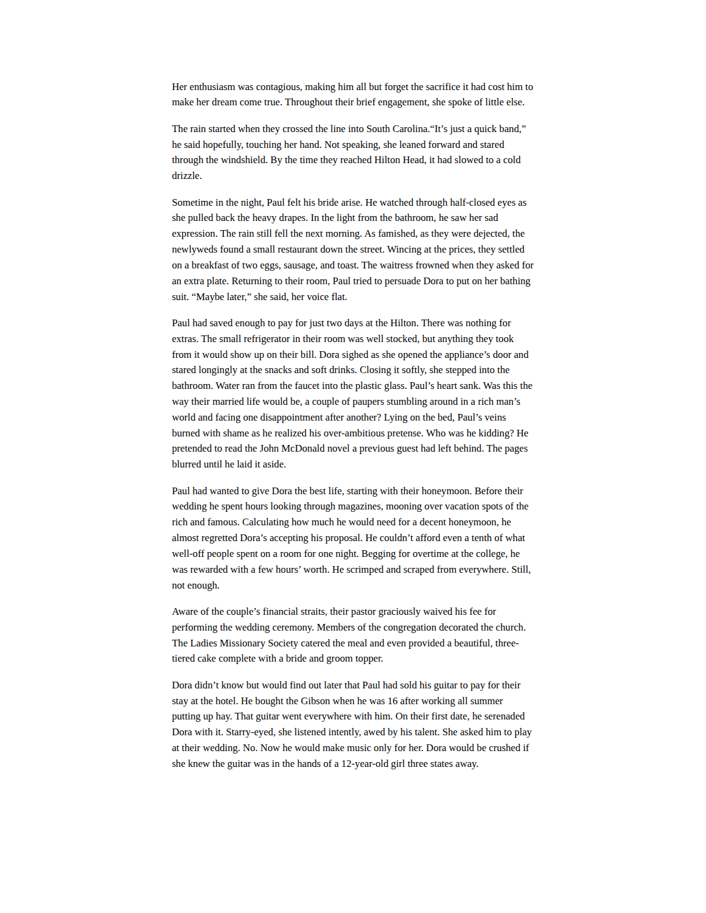Her enthusiasm was contagious, making him all but forget the sacrifice it had cost him to make her dream come true. Throughout their brief engagement, she spoke of little else.
The rain started when they crossed the line into South Carolina.“It’s just a quick band,” he said hopefully, touching her hand. Not speaking, she leaned forward and stared through the windshield. By the time they reached Hilton Head, it had slowed to a cold drizzle.
Sometime in the night, Paul felt his bride arise. He watched through half-closed eyes as she pulled back the heavy drapes. In the light from the bathroom, he saw her sad expression. The rain still fell the next morning. As famished, as they were dejected, the newlyweds found a small restaurant down the street. Wincing at the prices, they settled on a breakfast of two eggs, sausage, and toast. The waitress frowned when they asked for an extra plate. Returning to their room, Paul tried to persuade Dora to put on her bathing suit. “Maybe later,” she said, her voice flat.
Paul had saved enough to pay for just two days at the Hilton. There was nothing for extras. The small refrigerator in their room was well stocked, but anything they took from it would show up on their bill. Dora sighed as she opened the appliance’s door and stared longingly at the snacks and soft drinks. Closing it softly, she stepped into the bathroom. Water ran from the faucet into the plastic glass. Paul’s heart sank. Was this the way their married life would be, a couple of paupers stumbling around in a rich man’s world and facing one disappointment after another? Lying on the bed, Paul’s veins burned with shame as he realized his over-ambitious pretense. Who was he kidding? He pretended to read the John McDonald novel a previous guest had left behind. The pages blurred until he laid it aside.
Paul had wanted to give Dora the best life, starting with their honeymoon. Before their wedding he spent hours looking through magazines, mooning over vacation spots of the rich and famous. Calculating how much he would need for a decent honeymoon, he almost regretted Dora’s accepting his proposal. He couldn’t afford even a tenth of what well-off people spent on a room for one night. Begging for overtime at the college, he was rewarded with a few hours’ worth. He scrimped and scraped from everywhere. Still, not enough.
Aware of the couple’s financial straits, their pastor graciously waived his fee for performing the wedding ceremony. Members of the congregation decorated the church. The Ladies Missionary Society catered the meal and even provided a beautiful, three-tiered cake complete with a bride and groom topper.
Dora didn’t know but would find out later that Paul had sold his guitar to pay for their stay at the hotel. He bought the Gibson when he was 16 after working all summer putting up hay. That guitar went everywhere with him. On their first date, he serenaded Dora with it. Starry-eyed, she listened intently, awed by his talent. She asked him to play at their wedding. No. Now he would make music only for her. Dora would be crushed if she knew the guitar was in the hands of a 12-year-old girl three states away.